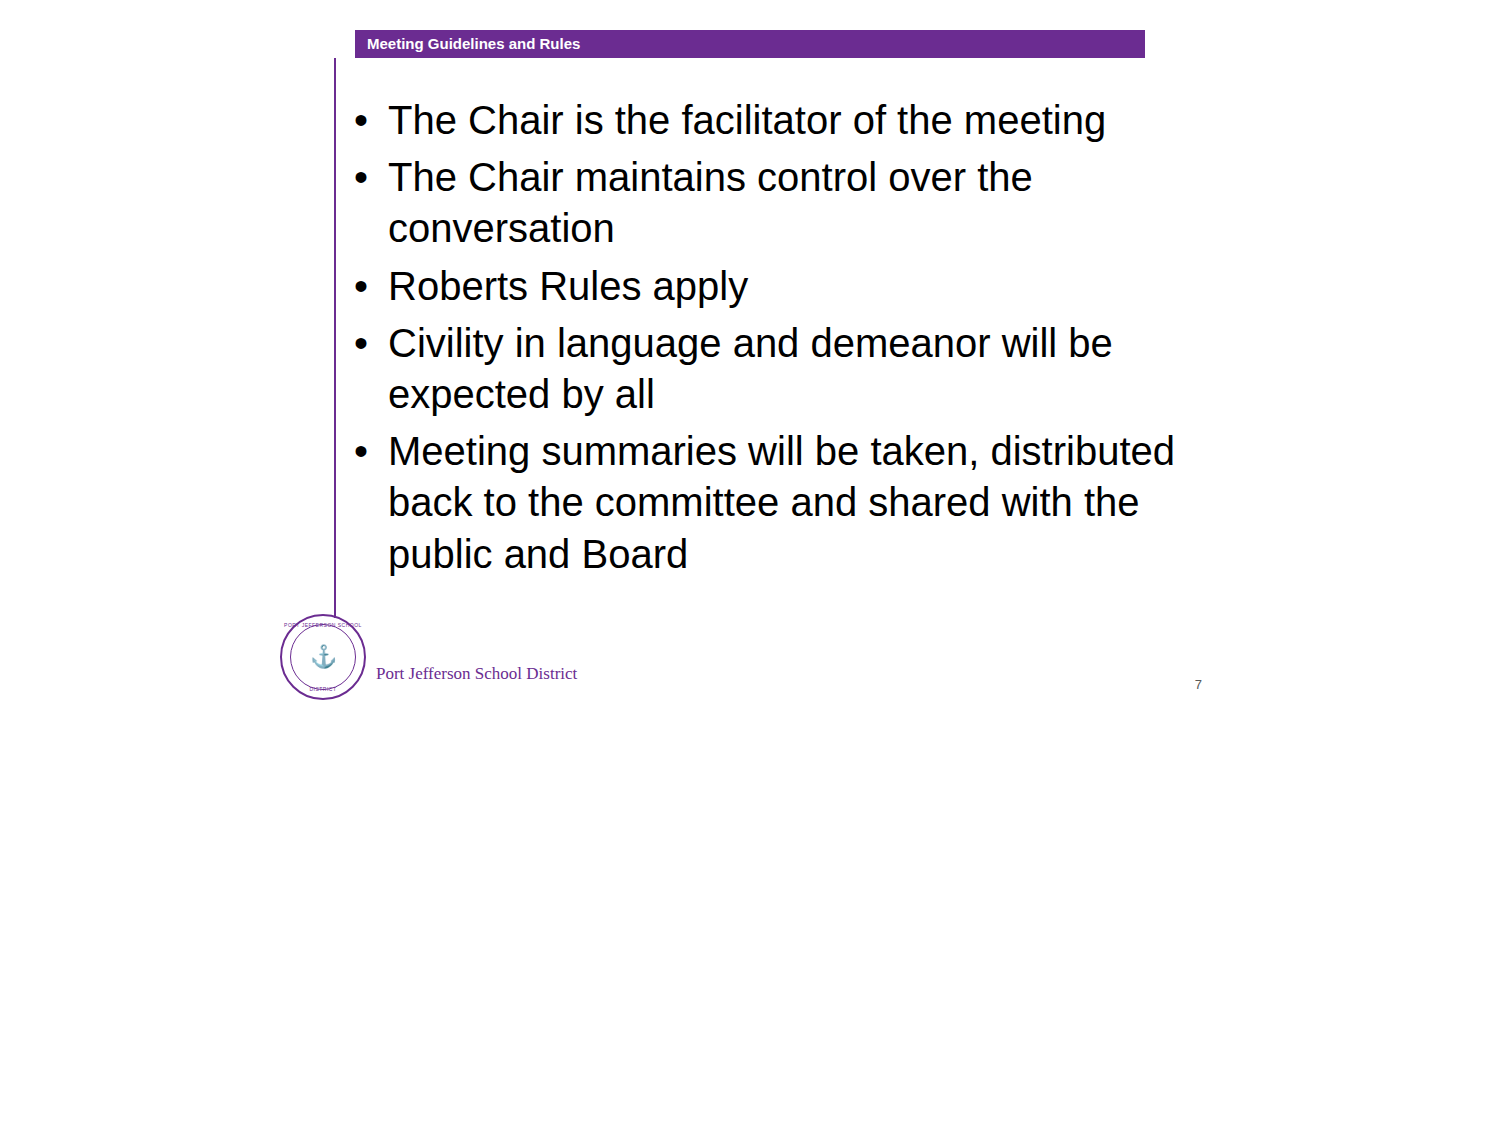Meeting Guidelines and Rules
The Chair is the facilitator of the meeting
The Chair maintains control over the conversation
Roberts Rules apply
Civility in language and demeanor will be expected by all
Meeting summaries will be taken, distributed back to the committee and shared with the public and Board
PORT JEFFERSON SCHOOL
⚓
DISTRICT
Port Jefferson School District
7